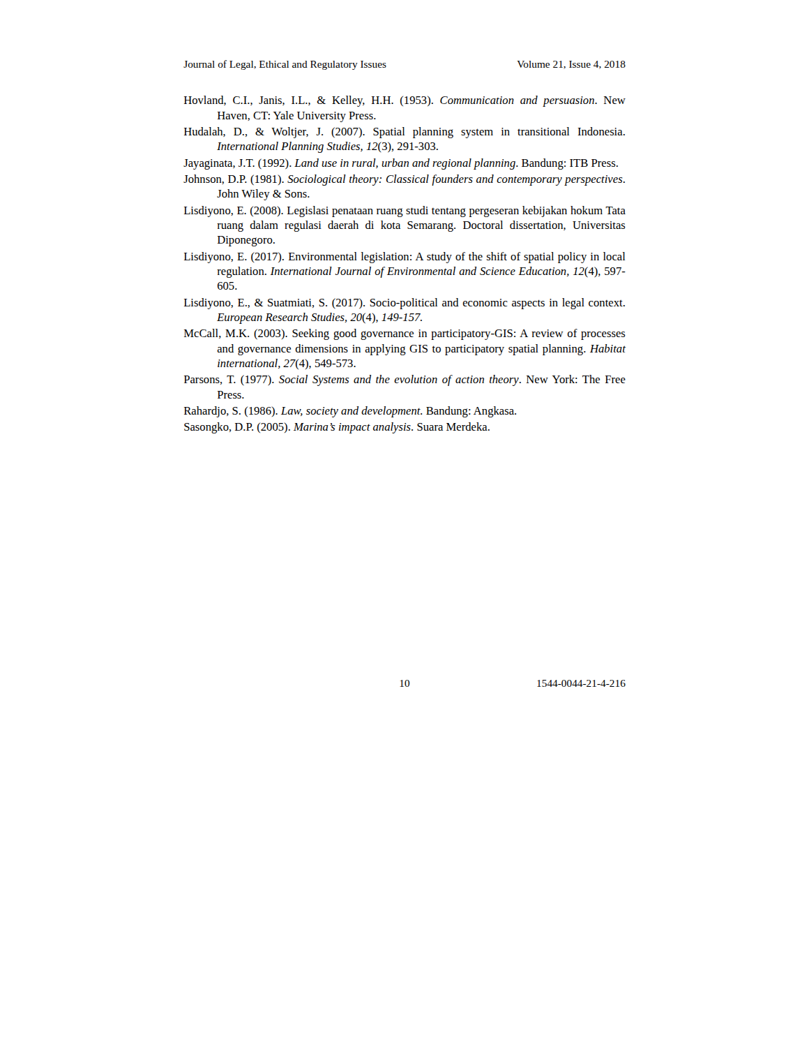Journal of Legal, Ethical and Regulatory Issues
Volume 21, Issue 4, 2018
Hovland, C.I., Janis, I.L., & Kelley, H.H. (1953). Communication and persuasion. New Haven, CT: Yale University Press.
Hudalah, D., & Woltjer, J. (2007). Spatial planning system in transitional Indonesia. International Planning Studies, 12(3), 291-303.
Jayaginata, J.T. (1992). Land use in rural, urban and regional planning. Bandung: ITB Press.
Johnson, D.P. (1981). Sociological theory: Classical founders and contemporary perspectives. John Wiley & Sons.
Lisdiyono, E. (2008). Legislasi penataan ruang studi tentang pergeseran kebijakan hokum Tata ruang dalam regulasi daerah di kota Semarang. Doctoral dissertation, Universitas Diponegoro.
Lisdiyono, E. (2017). Environmental legislation: A study of the shift of spatial policy in local regulation. International Journal of Environmental and Science Education, 12(4), 597-605.
Lisdiyono, E., & Suatmiati, S. (2017). Socio-political and economic aspects in legal context. European Research Studies, 20(4), 149-157.
McCall, M.K. (2003). Seeking good governance in participatory-GIS: A review of processes and governance dimensions in applying GIS to participatory spatial planning. Habitat international, 27(4), 549-573.
Parsons, T. (1977). Social Systems and the evolution of action theory. New York: The Free Press.
Rahardjo, S. (1986). Law, society and development. Bandung: Angkasa.
Sasongko, D.P. (2005). Marina’s impact analysis. Suara Merdeka.
10
1544-0044-21-4-216